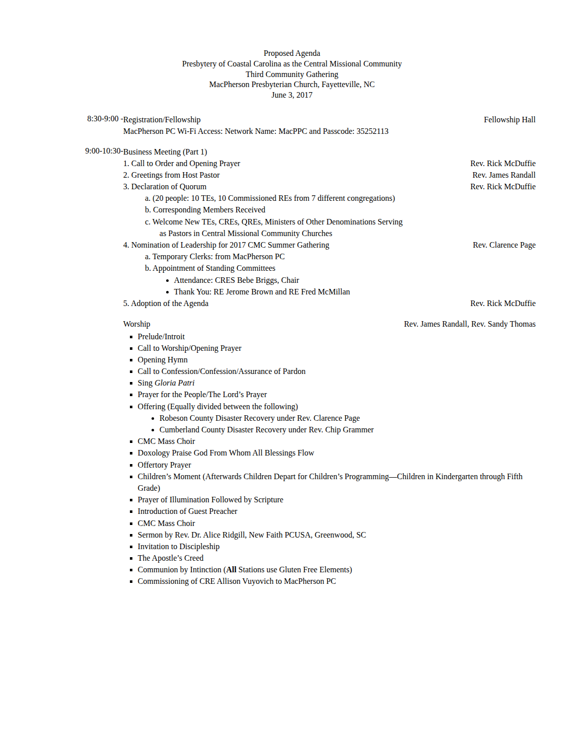Proposed Agenda
Presbytery of Coastal Carolina as the Central Missional Community
Third Community Gathering
MacPherson Presbyterian Church, Fayetteville, NC
June 3, 2017
| 8:30-9:00 - | Registration/Fellowship Fellowship Hall MacPherson PC Wi-Fi Access: Network Name: MacPPC and Passcode: 35252113 |
| 9:00-10:30- | Business Meeting (Part 1) 1. Call to Order and Opening Prayer Rev. Rick McDuffie 2. Greetings from Host Pastor Rev. James Randall 3. Declaration of Quorum Rev. Rick McDuffie a. (20 people: 10 TEs, 10 Commissioned REs from 7 different congregations) b. Corresponding Members Received c. Welcome New TEs, CREs, QREs, Ministers of Other Denominations Serving as Pastors in Central Missional Community Churches 4. Nomination of Leadership for 2017 CMC Summer Gathering Rev. Clarence Page a. Temporary Clerks: from MacPherson PC b. Appointment of Standing Committees Attendance: CRES Bebe Briggs, Chair Thank You: RE Jerome Brown and RE Fred McMillan 5. Adoption of the Agenda Rev. Rick McDuffie Worship Rev. James Randall, Rev. Sandy Thomas Prelude/Introit Call to Worship/Opening Prayer Opening Hymn Call to Confession/Confession/Assurance of Pardon Sing Gloria Patri Prayer for the People/The Lord’s Prayer Offering (Equally divided between the following) Robeson County Disaster Recovery under Rev. Clarence Page Cumberland County Disaster Recovery under Rev. Chip Grammer CMC Mass Choir Doxology Praise God From Whom All Blessings Flow Offertory Prayer Children’s Moment (Afterwards Children Depart for Children’s Programming—Children in Kindergarten through Fifth Grade) Prayer of Illumination Followed by Scripture Introduction of Guest Preacher CMC Mass Choir Sermon by Rev. Dr. Alice Ridgill, New Faith PCUSA, Greenwood, SC Invitation to Discipleship The Apostle’s Creed Communion by Intinction ( All Stations use Gluten Free Elements) Commissioning of CRE Allison Vuyovich to MacPherson PC |